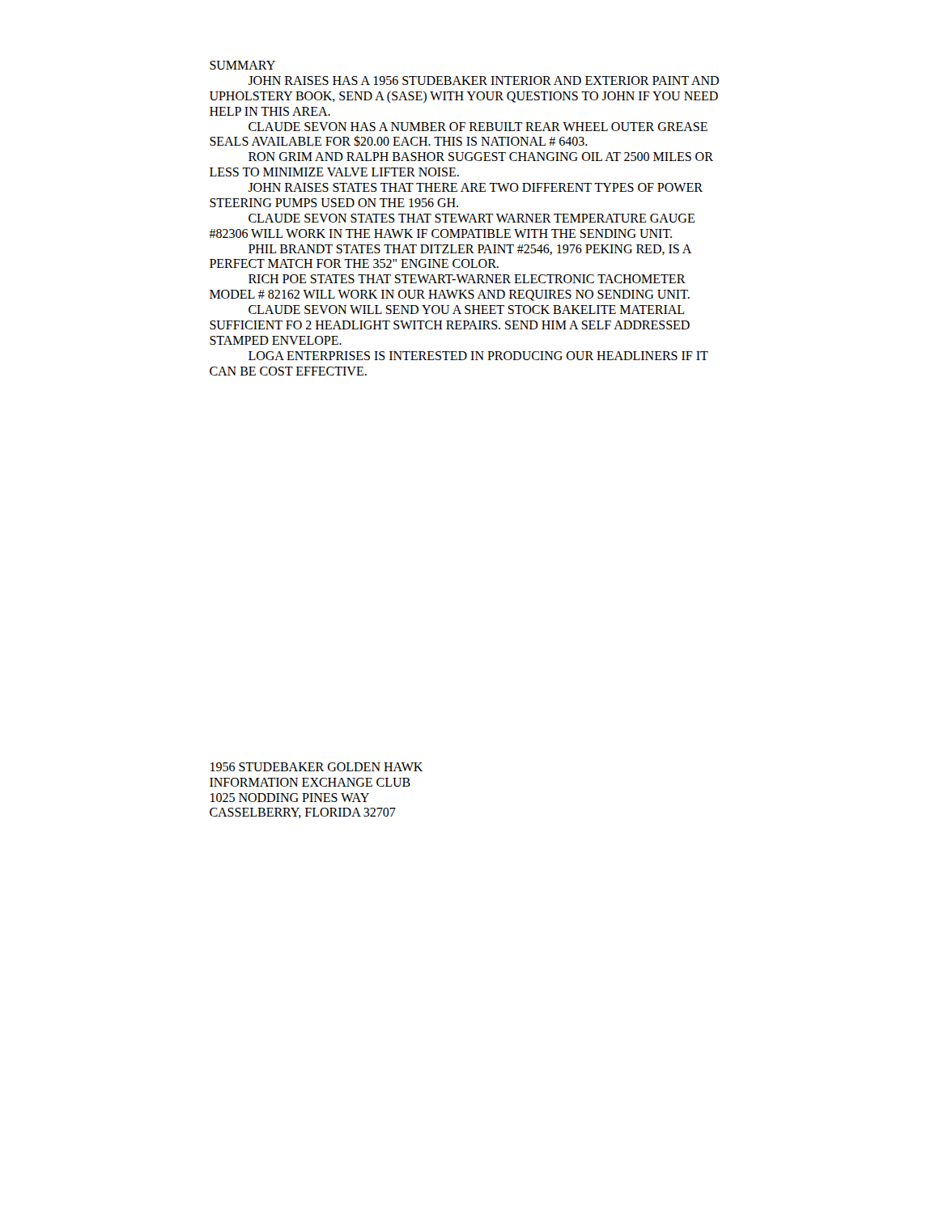SUMMARY
JOHN RAISES HAS A 1956 STUDEBAKER INTERIOR AND EXTERIOR PAINT AND UPHOLSTERY BOOK, SEND A (SASE) WITH YOUR QUESTIONS TO JOHN IF YOU NEED HELP IN THIS AREA.
CLAUDE SEVON HAS A NUMBER OF REBUILT REAR WHEEL OUTER GREASE SEALS AVAILABLE FOR $20.00 EACH. THIS IS NATIONAL # 6403.
RON GRIM AND RALPH BASHOR SUGGEST CHANGING OIL AT 2500 MILES OR LESS TO MINIMIZE VALVE LIFTER NOISE.
JOHN RAISES STATES THAT THERE ARE TWO DIFFERENT TYPES OF POWER STEERING PUMPS USED ON THE 1956 GH.
CLAUDE SEVON STATES THAT STEWART WARNER TEMPERATURE GAUGE #82306 WILL WORK IN THE HAWK IF COMPATIBLE WITH THE SENDING UNIT.
PHIL BRANDT STATES THAT DITZLER PAINT #2546, 1976 PEKING RED, IS A PERFECT MATCH FOR THE 352" ENGINE COLOR.
RICH POE STATES THAT STEWART-WARNER ELECTRONIC TACHOMETER MODEL # 82162 WILL WORK IN OUR HAWKS AND REQUIRES NO SENDING UNIT.
CLAUDE SEVON WILL SEND YOU A SHEET STOCK BAKELITE MATERIAL SUFFICIENT FO 2 HEADLIGHT SWITCH REPAIRS. SEND HIM A SELF ADDRESSED STAMPED ENVELOPE.
LOGA ENTERPRISES IS INTERESTED IN PRODUCING OUR HEADLINERS IF IT CAN BE COST EFFECTIVE.
1956 STUDEBAKER GOLDEN HAWK
INFORMATION EXCHANGE CLUB
1025 NODDING PINES WAY
CASSELBERRY, FLORIDA 32707